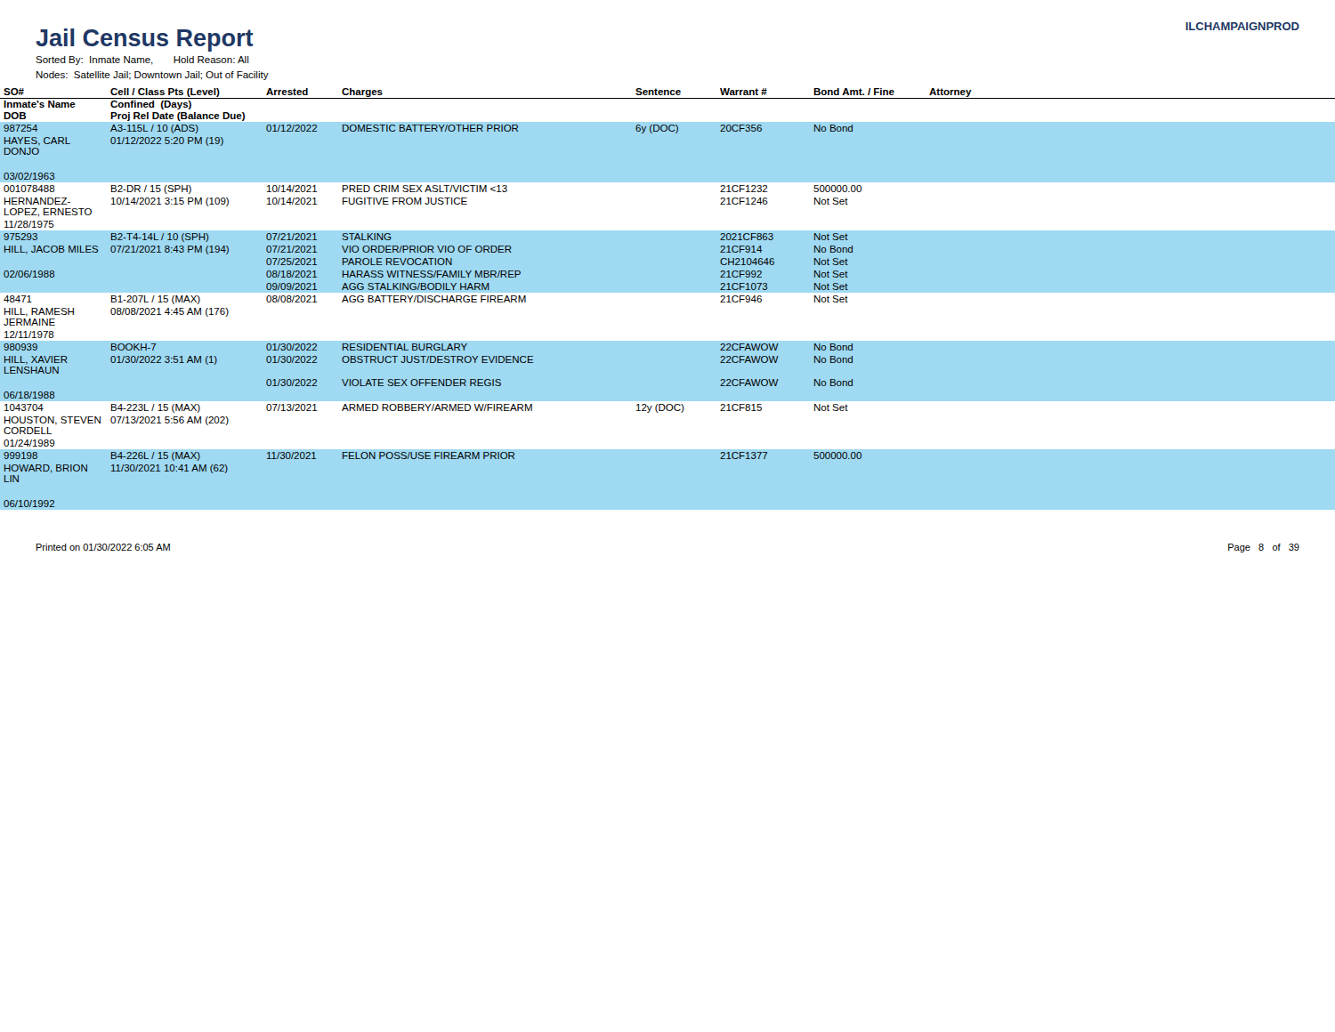ILCHAMPAIGNPROD
Jail Census Report
Sorted By: Inmate Name, Hold Reason: All
Nodes: Satellite Jail; Downtown Jail; Out of Facility
| SO# | Cell / Class Pts (Level) | Arrested | Charges | Sentence | Warrant # | Bond Amt. / Fine | Attorney |
| --- | --- | --- | --- | --- | --- | --- | --- |
| Inmate's Name | Confined (Days) | | | | | | |
| DOB | Proj Rel Date (Balance Due) | | | | | | |
| 987254 | A3-115L / 10 (ADS) | 01/12/2022 | DOMESTIC BATTERY/OTHER PRIOR | 6y (DOC) | 20CF356 | No Bond | |
| HAYES, CARL DONJO | 01/12/2022 5:20 PM (19) | | | | | | |
| 03/02/1963 | | | | | | | |
| 001078488 | B2-DR / 15 (SPH) | 10/14/2021 | PRED CRIM SEX ASLT/VICTIM <13 | | 21CF1232 | 500000.00 | |
| HERNANDEZ-LOPEZ, ERNESTO | 10/14/2021 3:15 PM (109) | 10/14/2021 | FUGITIVE FROM JUSTICE | | 21CF1246 | Not Set | |
| 11/28/1975 | | | | | | | |
| 975293 | B2-T4-14L / 10 (SPH) | 07/21/2021 | STALKING | | 2021CF863 | Not Set | |
| HILL, JACOB MILES | 07/21/2021 8:43 PM (194) | 07/21/2021 | VIO ORDER/PRIOR VIO OF ORDER | | 21CF914 | No Bond | |
| | | 07/25/2021 | PAROLE REVOCATION | | CH2104646 | Not Set | |
| 02/06/1988 | | 08/18/2021 | HARASS WITNESS/FAMILY MBR/REP | | 21CF992 | Not Set | |
| | | 09/09/2021 | AGG STALKING/BODILY HARM | | 21CF1073 | Not Set | |
| 48471 | B1-207L / 15 (MAX) | 08/08/2021 | AGG BATTERY/DISCHARGE FIREARM | | 21CF946 | Not Set | |
| HILL, RAMESH JERMAINE | 08/08/2021 4:45 AM (176) | | | | | | |
| 12/11/1978 | | | | | | | |
| 980939 | BOOKH-7 | 01/30/2022 | RESIDENTIAL BURGLARY | | 22CFAWOW | No Bond | |
| HILL, XAVIER LENSHAUN | 01/30/2022 3:51 AM (1) | 01/30/2022 | OBSTRUCT JUST/DESTROY EVIDENCE | | 22CFAWOW | No Bond | |
| | | 01/30/2022 | VIOLATE SEX OFFENDER REGIS | | 22CFAWOW | No Bond | |
| 06/18/1988 | | | | | | | |
| 1043704 | B4-223L / 15 (MAX) | 07/13/2021 | ARMED ROBBERY/ARMED W/FIREARM | 12y (DOC) | 21CF815 | Not Set | |
| HOUSTON, STEVEN CORDELL | 07/13/2021 5:56 AM (202) | | | | | | |
| 01/24/1989 | | | | | | | |
| 999198 | B4-226L / 15 (MAX) | 11/30/2021 | FELON POSS/USE FIREARM PRIOR | | 21CF1377 | 500000.00 | |
| HOWARD, BRION LIN | 11/30/2021 10:41 AM (62) | | | | | | |
| 06/10/1992 | | | | | | | |
Printed on 01/30/2022 6:05 AM
Page 8 of 39